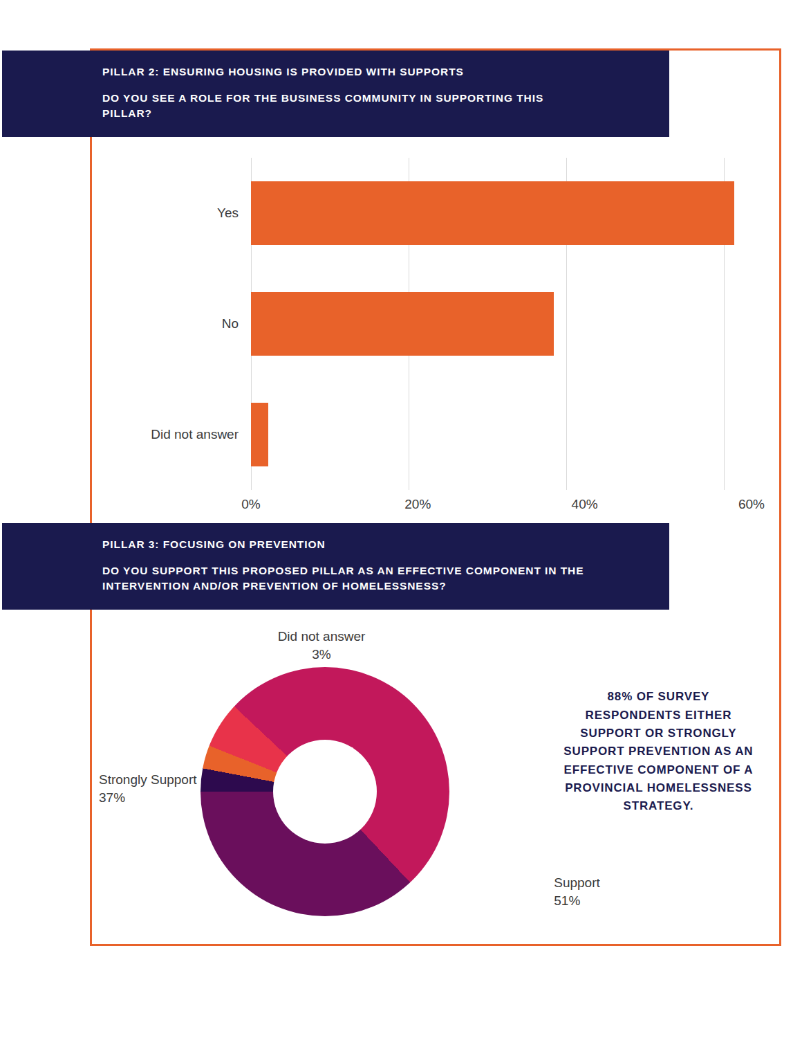Pillar 2: Ensuring Housing is Provided with Supports
Do you see a role for the business community in supporting this pillar?
Yes
No
Did not answer
0% 20% 40% 60%
Pillar 3: Focusing on Prevention
Do you support this proposed pillar as an effective component in the intervention and/or prevention of homelessness?
Did not answer
3%
Strongly Support
37%
Support
51%
88% of survey respondents either support or strongly support prevention as an effective component of a provincial homelessness strategy.